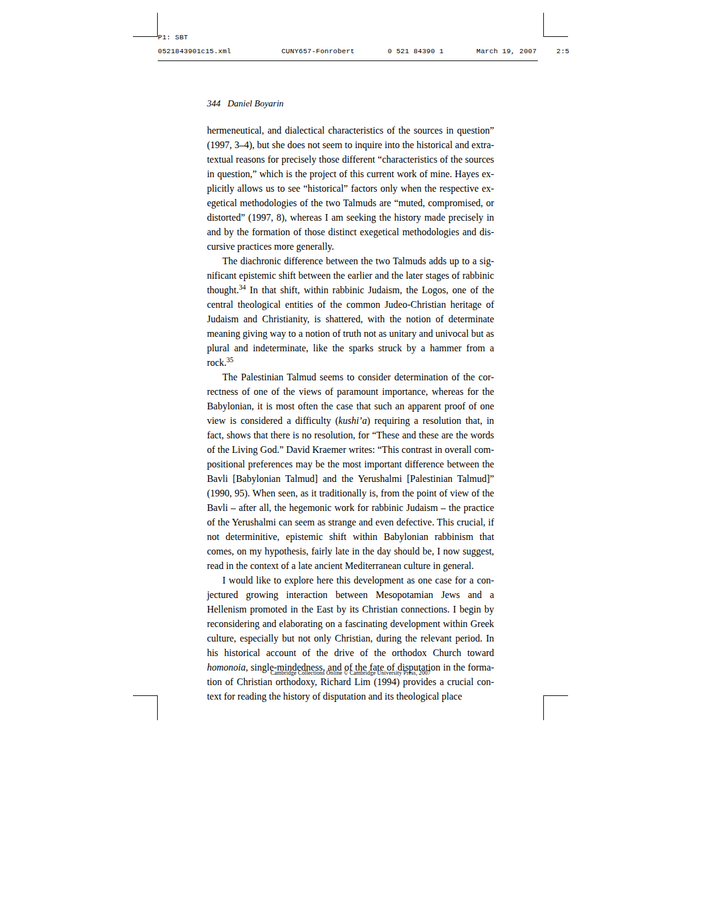P1: SBT
0521843901c15.xml CUNY657-Fonrobert 0 521 84390 1 March 19, 2007 2:5
344 Daniel Boyarin
hermeneutical, and dialectical characteristics of the sources in question” (1997, 3–4), but she does not seem to inquire into the historical and extratextual reasons for precisely those different “characteristics of the sources in question,” which is the project of this current work of mine. Hayes explicitly allows us to see “historical” factors only when the respective exegetical methodologies of the two Talmuds are “muted, compromised, or distorted” (1997, 8), whereas I am seeking the history made precisely in and by the formation of those distinct exegetical methodologies and discursive practices more generally.
The diachronic difference between the two Talmuds adds up to a significant epistemic shift between the earlier and the later stages of rabbinic thought.34 In that shift, within rabbinic Judaism, the Logos, one of the central theological entities of the common Judeo-Christian heritage of Judaism and Christianity, is shattered, with the notion of determinate meaning giving way to a notion of truth not as unitary and univocal but as plural and indeterminate, like the sparks struck by a hammer from a rock.35
The Palestinian Talmud seems to consider determination of the correctness of one of the views of paramount importance, whereas for the Babylonian, it is most often the case that such an apparent proof of one view is considered a difficulty (kushi’a) requiring a resolution that, in fact, shows that there is no resolution, for “These and these are the words of the Living God.” David Kraemer writes: “This contrast in overall compositional preferences may be the most important difference between the Bavli [Babylonian Talmud] and the Yerushalmi [Palestinian Talmud]” (1990, 95). When seen, as it traditionally is, from the point of view of the Bavli – after all, the hegemonic work for rabbinic Judaism – the practice of the Yerushalmi can seem as strange and even defective. This crucial, if not determinitive, epistemic shift within Babylonian rabbinism that comes, on my hypothesis, fairly late in the day should be, I now suggest, read in the context of a late ancient Mediterranean culture in general.
I would like to explore here this development as one case for a conjectured growing interaction between Mesopotamian Jews and a Hellenism promoted in the East by its Christian connections. I begin by reconsidering and elaborating on a fascinating development within Greek culture, especially but not only Christian, during the relevant period. In his historical account of the drive of the orthodox Church toward homonoia, single-mindedness, and of the fate of disputation in the formation of Christian orthodoxy, Richard Lim (1994) provides a crucial context for reading the history of disputation and its theological place
Cambridge Collections Online © Cambridge University Press, 2007